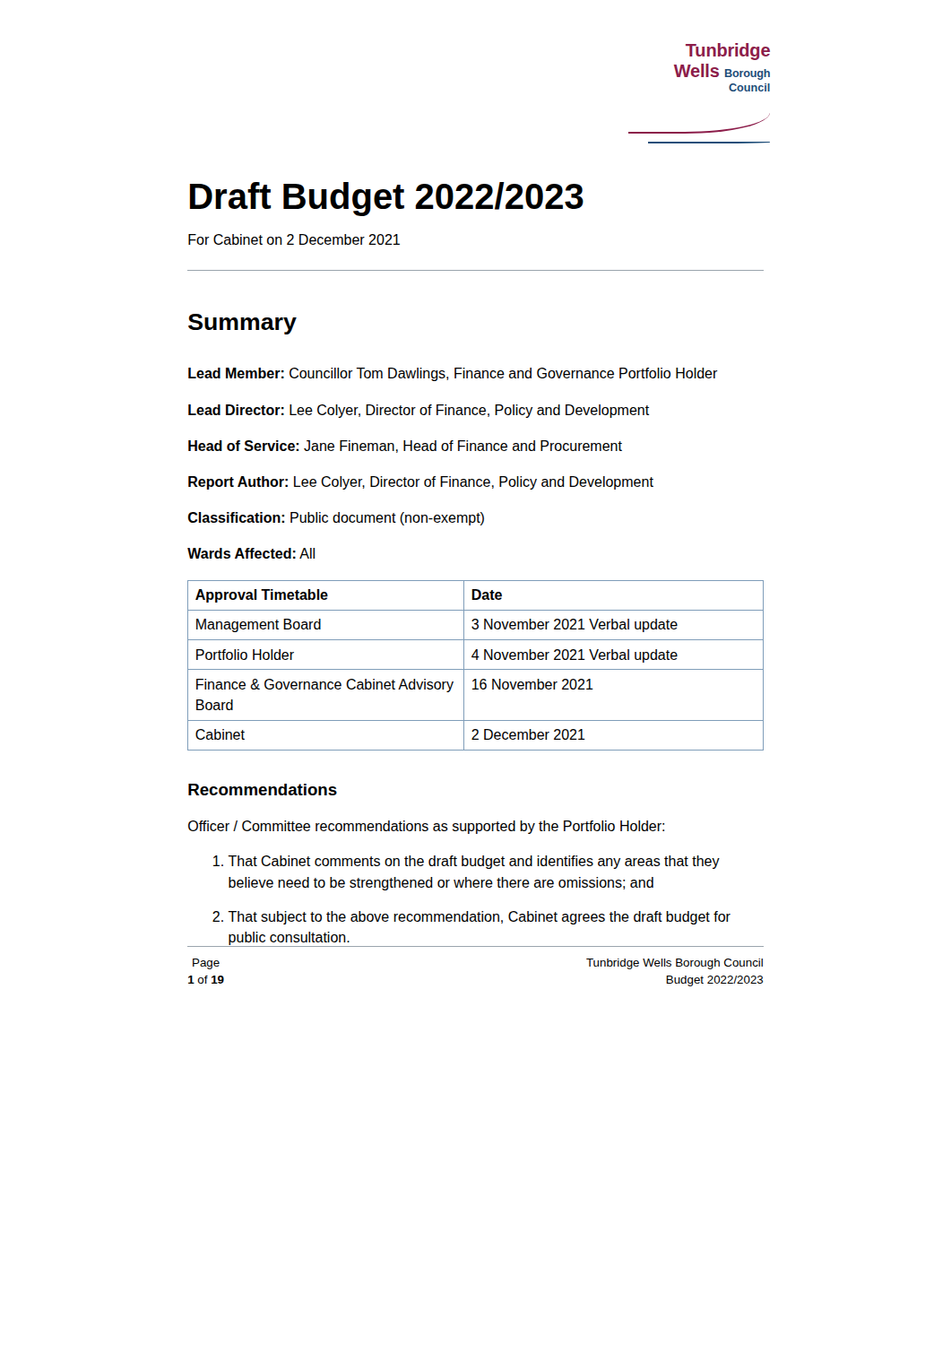TunbridgeWells Borough
Council
Draft Budget 2022/2023
For Cabinet on 2 December 2021
Summary
Lead Member: Councillor Tom Dawlings, Finance and Governance Portfolio Holder
Lead Director: Lee Colyer, Director of Finance, Policy and Development
Head of Service: Jane Fineman, Head of Finance and Procurement
Report Author: Lee Colyer, Director of Finance, Policy and Development
Classification: Public document (non-exempt)
Wards Affected: All
| Approval Timetable | Date |
| --- | --- |
| Management Board | 3 November 2021 Verbal update |
| Portfolio Holder | 4 November 2021 Verbal update |
| Finance & Governance Cabinet Advisory Board | 16 November 2021 |
| Cabinet | 2 December 2021 |
Recommendations
Officer / Committee recommendations as supported by the Portfolio Holder:
That Cabinet comments on the draft budget and identifies any areas that they believe need to be strengthened or where there are omissions; and
That subject to the above recommendation, Cabinet agrees the draft budget for public consultation.
Page
1 of 19
Tunbridge Wells Borough Council
Budget 2022/2023